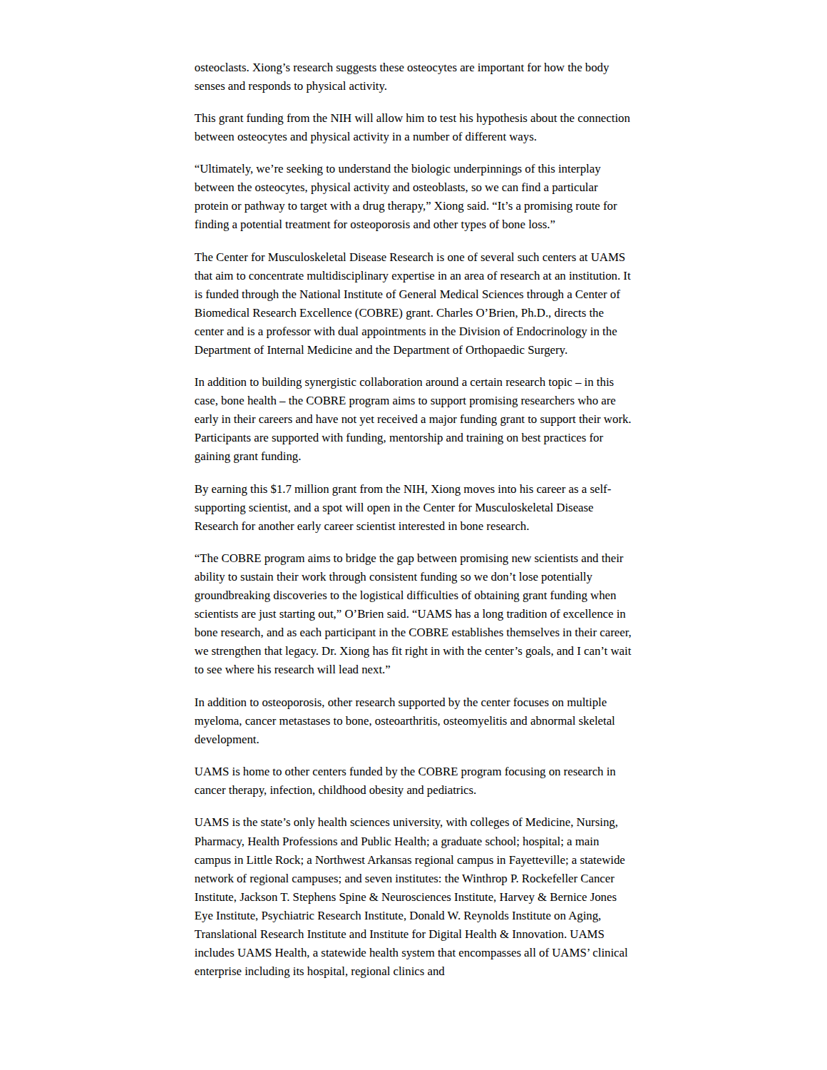osteoclasts. Xiong’s research suggests these osteocytes are important for how the body senses and responds to physical activity.
This grant funding from the NIH will allow him to test his hypothesis about the connection between osteocytes and physical activity in a number of different ways.
“Ultimately, we’re seeking to understand the biologic underpinnings of this interplay between the osteocytes, physical activity and osteoblasts, so we can find a particular protein or pathway to target with a drug therapy,” Xiong said. “It’s a promising route for finding a potential treatment for osteoporosis and other types of bone loss.”
The Center for Musculoskeletal Disease Research is one of several such centers at UAMS that aim to concentrate multidisciplinary expertise in an area of research at an institution. It is funded through the National Institute of General Medical Sciences through a Center of Biomedical Research Excellence (COBRE) grant. Charles O’Brien, Ph.D., directs the center and is a professor with dual appointments in the Division of Endocrinology in the Department of Internal Medicine and the Department of Orthopaedic Surgery.
In addition to building synergistic collaboration around a certain research topic – in this case, bone health – the COBRE program aims to support promising researchers who are early in their careers and have not yet received a major funding grant to support their work. Participants are supported with funding, mentorship and training on best practices for gaining grant funding.
By earning this $1.7 million grant from the NIH, Xiong moves into his career as a self-supporting scientist, and a spot will open in the Center for Musculoskeletal Disease Research for another early career scientist interested in bone research.
“The COBRE program aims to bridge the gap between promising new scientists and their ability to sustain their work through consistent funding so we don’t lose potentially groundbreaking discoveries to the logistical difficulties of obtaining grant funding when scientists are just starting out,” O’Brien said. “UAMS has a long tradition of excellence in bone research, and as each participant in the COBRE establishes themselves in their career, we strengthen that legacy. Dr. Xiong has fit right in with the center’s goals, and I can’t wait to see where his research will lead next.”
In addition to osteoporosis, other research supported by the center focuses on multiple myeloma, cancer metastases to bone, osteoarthritis, osteomyelitis and abnormal skeletal development.
UAMS is home to other centers funded by the COBRE program focusing on research in cancer therapy, infection, childhood obesity and pediatrics.
UAMS is the state’s only health sciences university, with colleges of Medicine, Nursing, Pharmacy, Health Professions and Public Health; a graduate school; hospital; a main campus in Little Rock; a Northwest Arkansas regional campus in Fayetteville; a statewide network of regional campuses; and seven institutes: the Winthrop P. Rockefeller Cancer Institute, Jackson T. Stephens Spine & Neurosciences Institute, Harvey & Bernice Jones Eye Institute, Psychiatric Research Institute, Donald W. Reynolds Institute on Aging, Translational Research Institute and Institute for Digital Health & Innovation. UAMS includes UAMS Health, a statewide health system that encompasses all of UAMS’ clinical enterprise including its hospital, regional clinics and